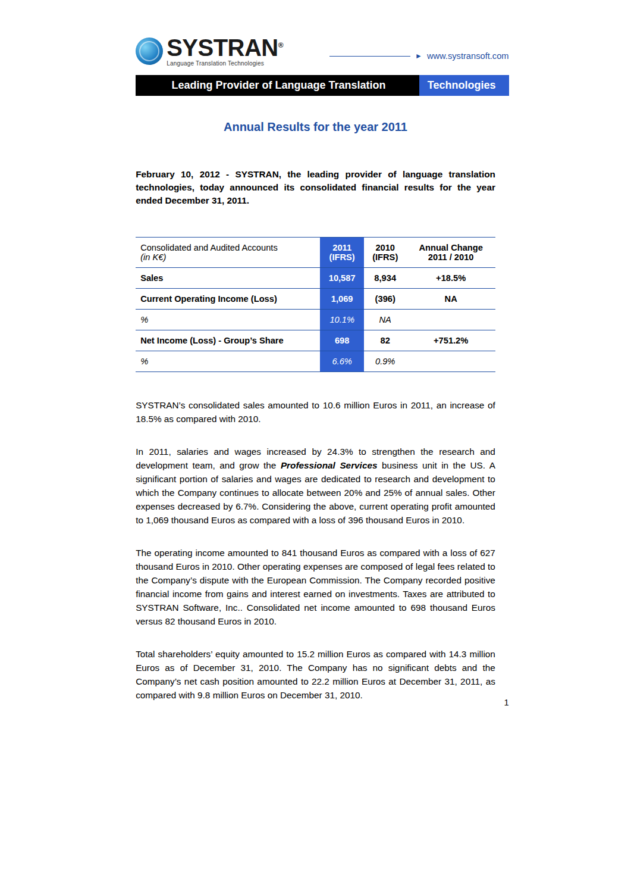SYSTRAN®
Language Translation Technologies
► www.systransoft.com
Leading Provider of Language Translation
Technologies
Annual Results for the year 2011
February 10, 2012 - SYSTRAN, the leading provider of language translation technologies, today announced its consolidated financial results for the year ended December 31, 2011.
| Consolidated and Audited Accounts (in K€) | 2011 (IFRS) | 2010 (IFRS) | Annual Change 2011 / 2010 |
| --- | --- | --- | --- |
| Sales | 10,587 | 8,934 | +18.5% |
| Current Operating Income (Loss) | 1,069 | (396) | NA |
| % | 10.1% | NA | |
| Net Income (Loss) - Group’s Share | 698 | 82 | +751.2% |
| % | 6.6% | 0.9% | |
SYSTRAN’s consolidated sales amounted to 10.6 million Euros in 2011, an increase of 18.5% as compared with 2010.
In 2011, salaries and wages increased by 24.3% to strengthen the research and development team, and grow the Professional Services business unit in the US. A significant portion of salaries and wages are dedicated to research and development to which the Company continues to allocate between 20% and 25% of annual sales. Other expenses decreased by 6.7%. Considering the above, current operating profit amounted to 1,069 thousand Euros as compared with a loss of 396 thousand Euros in 2010.
The operating income amounted to 841 thousand Euros as compared with a loss of 627 thousand Euros in 2010. Other operating expenses are composed of legal fees related to the Company’s dispute with the European Commission. The Company recorded positive financial income from gains and interest earned on investments. Taxes are attributed to SYSTRAN Software, Inc.. Consolidated net income amounted to 698 thousand Euros versus 82 thousand Euros in 2010.
Total shareholders’ equity amounted to 15.2 million Euros as compared with 14.3 million Euros as of December 31, 2010. The Company has no significant debts and the Company’s net cash position amounted to 22.2 million Euros at December 31, 2011, as compared with 9.8 million Euros on December 31, 2010.
1